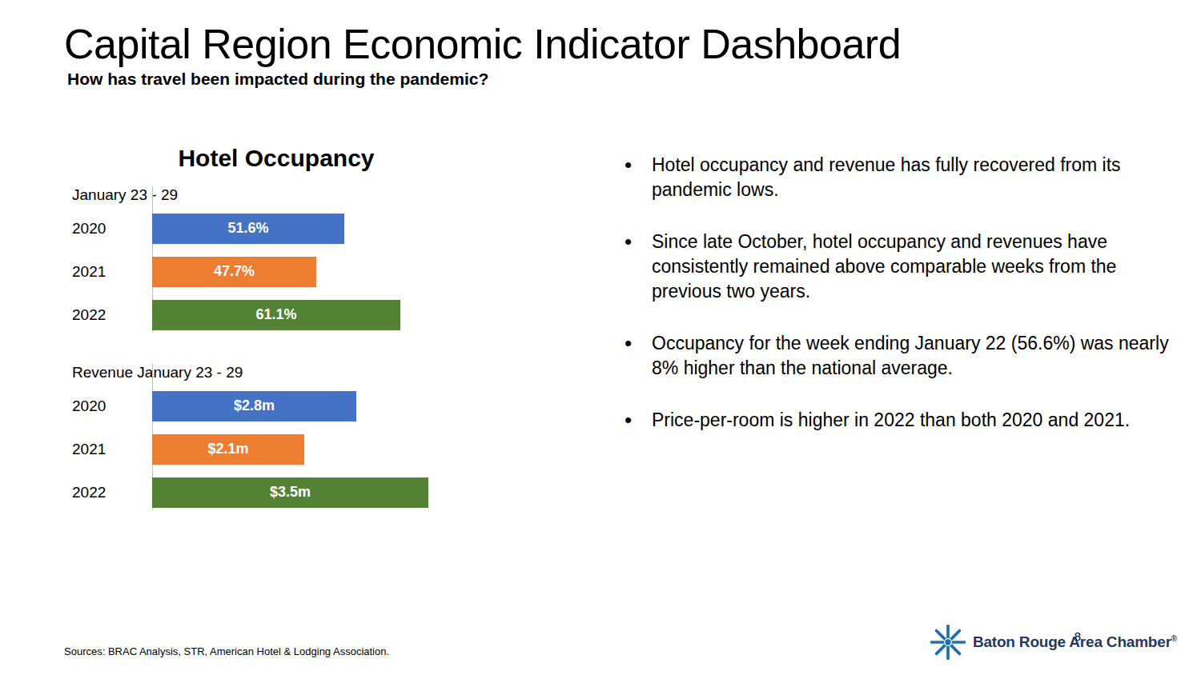Capital Region Economic Indicator Dashboard
How has travel been impacted during the pandemic?
Hotel Occupancy
January 23 - 29
2020
51.6%
2021
47.7%
2022
61.1%
Revenue January 23 - 29
2020
$2.8m
2021
$2.1m
2022
$3.5m
Hotel occupancy and revenue has fully recovered from its pandemic lows.
Since late October, hotel occupancy and revenues have consistently remained above comparable weeks from the previous two years.
Occupancy for the week ending January 22 (56.6%) was nearly 8% higher than the national average.
Price-per-room is higher in 2022 than both 2020 and 2021.
Sources: BRAC Analysis, STR, American Hotel & Lodging Association.
8
Baton Rouge Area Chamber®